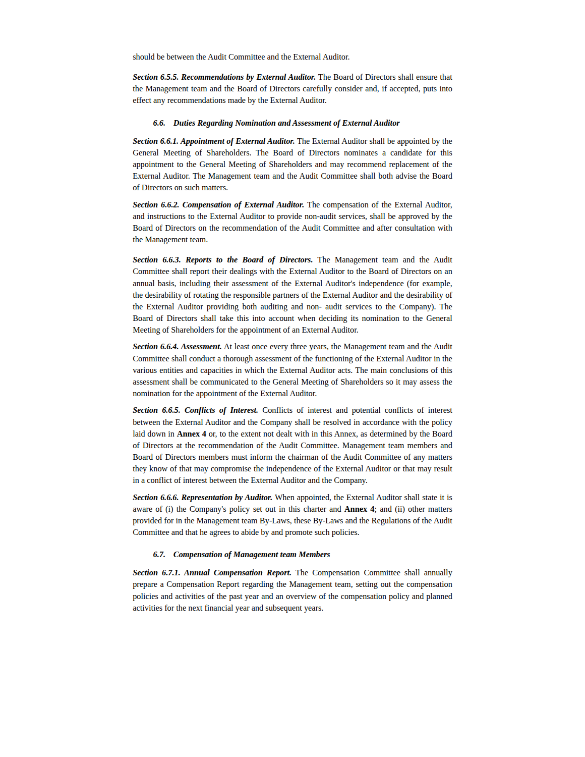should be between the Audit Committee and the External Auditor.
Section 6.5.5. Recommendations by External Auditor. The Board of Directors shall ensure that the Management team and the Board of Directors carefully consider and, if accepted, puts into effect any recommendations made by the External Auditor.
6.6. Duties Regarding Nomination and Assessment of External Auditor
Section 6.6.1. Appointment of External Auditor. The External Auditor shall be appointed by the General Meeting of Shareholders. The Board of Directors nominates a candidate for this appointment to the General Meeting of Shareholders and may recommend replacement of the External Auditor. The Management team and the Audit Committee shall both advise the Board of Directors on such matters.
Section 6.6.2. Compensation of External Auditor. The compensation of the External Auditor, and instructions to the External Auditor to provide non-audit services, shall be approved by the Board of Directors on the recommendation of the Audit Committee and after consultation with the Management team.
Section 6.6.3. Reports to the Board of Directors. The Management team and the Audit Committee shall report their dealings with the External Auditor to the Board of Directors on an annual basis, including their assessment of the External Auditor's independence (for example, the desirability of rotating the responsible partners of the External Auditor and the desirability of the External Auditor providing both auditing and non- audit services to the Company). The Board of Directors shall take this into account when deciding its nomination to the General Meeting of Shareholders for the appointment of an External Auditor.
Section 6.6.4. Assessment. At least once every three years, the Management team and the Audit Committee shall conduct a thorough assessment of the functioning of the External Auditor in the various entities and capacities in which the External Auditor acts. The main conclusions of this assessment shall be communicated to the General Meeting of Shareholders so it may assess the nomination for the appointment of the External Auditor.
Section 6.6.5. Conflicts of Interest. Conflicts of interest and potential conflicts of interest between the External Auditor and the Company shall be resolved in accordance with the policy laid down in Annex 4 or, to the extent not dealt with in this Annex, as determined by the Board of Directors at the recommendation of the Audit Committee. Management team members and Board of Directors members must inform the chairman of the Audit Committee of any matters they know of that may compromise the independence of the External Auditor or that may result in a conflict of interest between the External Auditor and the Company.
Section 6.6.6. Representation by Auditor. When appointed, the External Auditor shall state it is aware of (i) the Company's policy set out in this charter and Annex 4; and (ii) other matters provided for in the Management team By-Laws, these By-Laws and the Regulations of the Audit Committee and that he agrees to abide by and promote such policies.
6.7. Compensation of Management team Members
Section 6.7.1. Annual Compensation Report. The Compensation Committee shall annually prepare a Compensation Report regarding the Management team, setting out the compensation policies and activities of the past year and an overview of the compensation policy and planned activities for the next financial year and subsequent years.